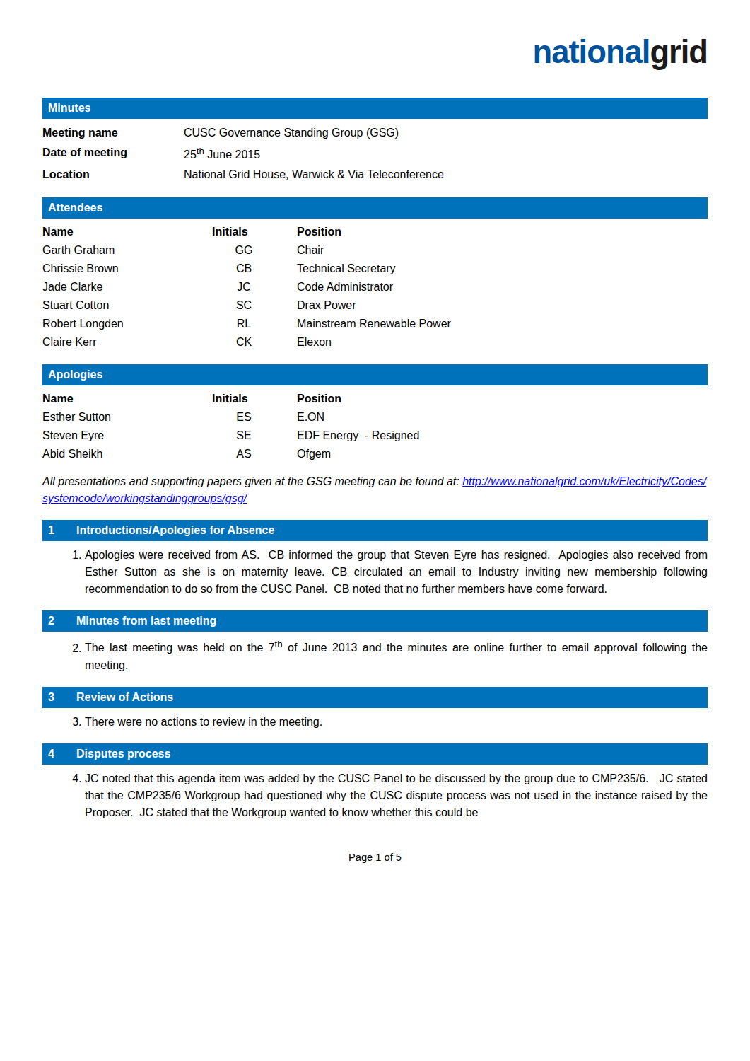national grid
Minutes
| Meeting name | CUSC Governance Standing Group (GSG) |
| Date of meeting | 25 th June 2015 |
| Location | National Grid House, Warwick & Via Teleconference |
Attendees
| Name | Initials | Position |
| --- | --- | --- |
| Garth Graham | GG | Chair |
| Chrissie Brown | CB | Technical Secretary |
| Jade Clarke | JC | Code Administrator |
| Stuart Cotton | SC | Drax Power |
| Robert Longden | RL | Mainstream Renewable Power |
| Claire Kerr | CK | Elexon |
Apologies
| Name | Initials | Position |
| --- | --- | --- |
| Esther Sutton | ES | E.ON |
| Steven Eyre | SE | EDF Energy - Resigned |
| Abid Sheikh | AS | Ofgem |
All presentations and supporting papers given at the GSG meeting can be found at: http://www.nationalgrid.com/uk/Electricity/Codes/systemcode/workingstandinggroups/gsg/
1 Introductions/Apologies for Absence
Apologies were received from AS. CB informed the group that Steven Eyre has resigned. Apologies also received from Esther Sutton as she is on maternity leave. CB circulated an email to Industry inviting new membership following recommendation to do so from the CUSC Panel. CB noted that no further members have come forward.
2 Minutes from last meeting
The last meeting was held on the 7th of June 2013 and the minutes are online further to email approval following the meeting.
3 Review of Actions
There were no actions to review in the meeting.
4 Disputes process
JC noted that this agenda item was added by the CUSC Panel to be discussed by the group due to CMP235/6. JC stated that the CMP235/6 Workgroup had questioned why the CUSC dispute process was not used in the instance raised by the Proposer. JC stated that the Workgroup wanted to know whether this could be
Page 1 of 5